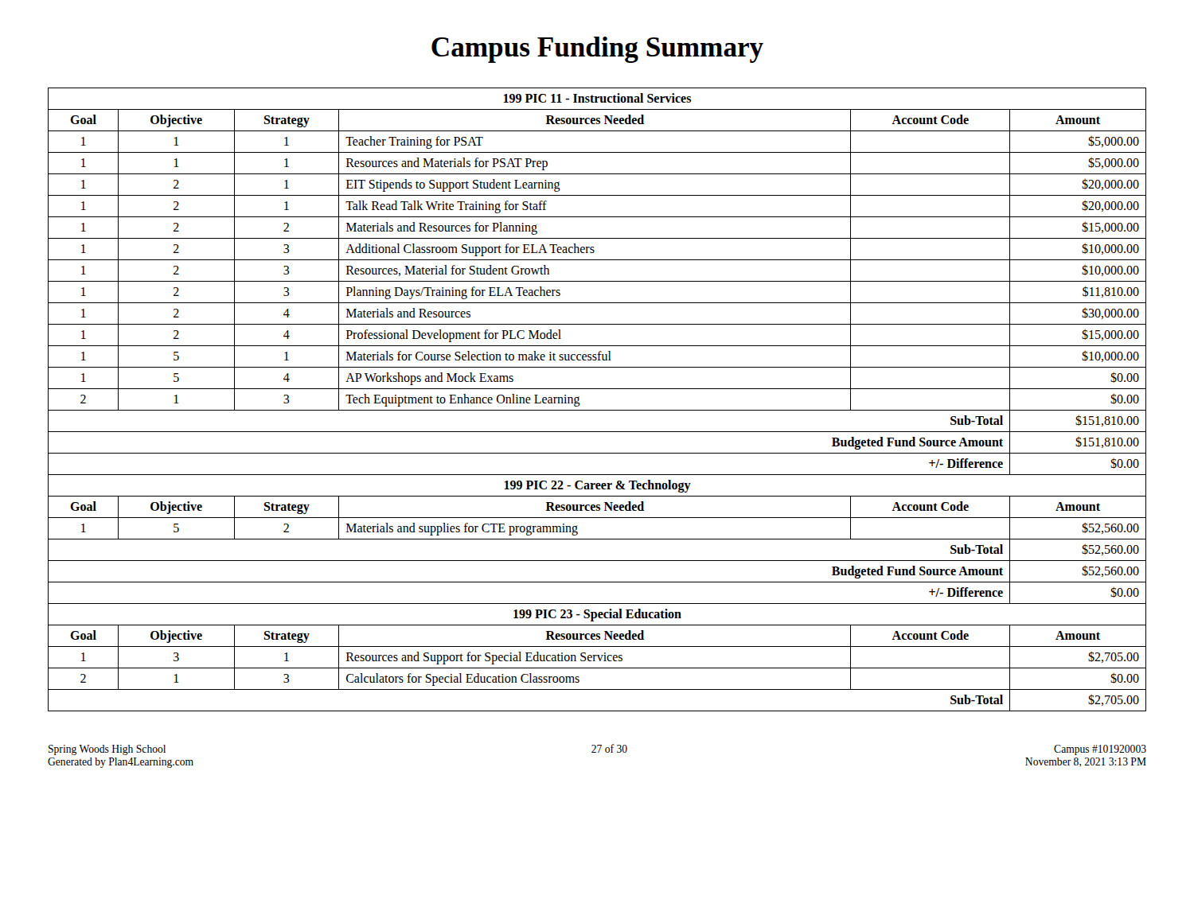Campus Funding Summary
| 199 PIC 11 - Instructional Services |
| Goal | Objective | Strategy | Resources Needed | Account Code | Amount |
| 1 | 1 | 1 | Teacher Training for PSAT | | $5,000.00 |
| 1 | 1 | 1 | Resources and Materials for PSAT Prep | | $5,000.00 |
| 1 | 2 | 1 | EIT Stipends to Support Student Learning | | $20,000.00 |
| 1 | 2 | 1 | Talk Read Talk Write Training for Staff | | $20,000.00 |
| 1 | 2 | 2 | Materials and Resources for Planning | | $15,000.00 |
| 1 | 2 | 3 | Additional Classroom Support for ELA Teachers | | $10,000.00 |
| 1 | 2 | 3 | Resources, Material for Student Growth | | $10,000.00 |
| 1 | 2 | 3 | Planning Days/Training for ELA Teachers | | $11,810.00 |
| 1 | 2 | 4 | Materials and Resources | | $30,000.00 |
| 1 | 2 | 4 | Professional Development for PLC Model | | $15,000.00 |
| 1 | 5 | 1 | Materials for Course Selection to make it successful | | $10,000.00 |
| 1 | 5 | 4 | AP Workshops and Mock Exams | | $0.00 |
| 2 | 1 | 3 | Tech Equiptment to Enhance Online Learning | | $0.00 |
| Sub-Total | $151,810.00 |
| Budgeted Fund Source Amount | $151,810.00 |
| +/- Difference | $0.00 |
| 199 PIC 22 - Career & Technology |
| Goal | Objective | Strategy | Resources Needed | Account Code | Amount |
| 1 | 5 | 2 | Materials and supplies for CTE programming | | $52,560.00 |
| Sub-Total | $52,560.00 |
| Budgeted Fund Source Amount | $52,560.00 |
| +/- Difference | $0.00 |
| 199 PIC 23 - Special Education |
| Goal | Objective | Strategy | Resources Needed | Account Code | Amount |
| 1 | 3 | 1 | Resources and Support for Special Education Services | | $2,705.00 |
| 2 | 1 | 3 | Calculators for Special Education Classrooms | | $0.00 |
| Sub-Total | $2,705.00 |
Spring Woods High School
Generated by Plan4Learning.com
27 of 30
Campus #101920003
November 8, 2021 3:13 PM